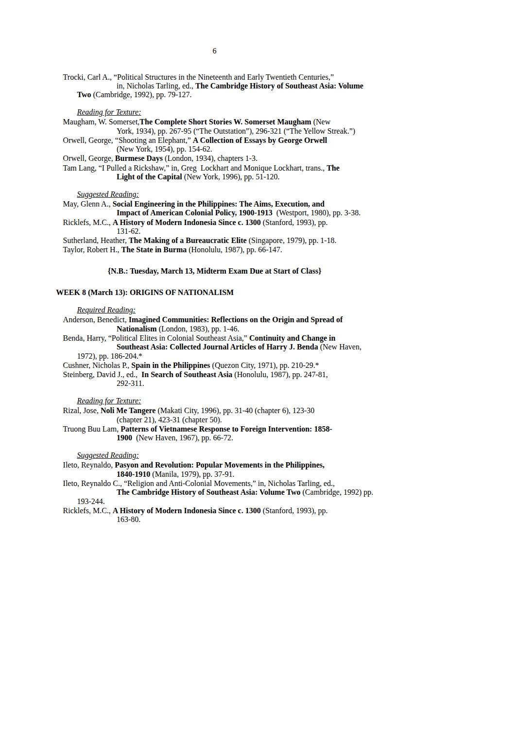6
Trocki, Carl A., “Political Structures in the Nineteenth and Early Twentieth Centuries,”
in, Nicholas Tarling, ed., The Cambridge History of Southeast Asia: Volume Two (Cambridge, 1992), pp. 79-127.
Reading for Texture:
Maugham, W. Somerset,The Complete Short Stories W. Somerset Maugham (New
York, 1934), pp. 267-95 (“The Outstation”), 296-321 (“The Yellow Streak.”)
Orwell, George, “Shooting an Elephant,” A Collection of Essays by George Orwell
(New York, 1954), pp. 154-62.
Orwell, George, Burmese Days (London, 1934), chapters 1-3.
Tam Lang, “I Pulled a Rickshaw,” in, Greg Lockhart and Monique Lockhart, trans., The
Light of the Capital (New York, 1996), pp. 51-120.
Suggested Reading:
May, Glenn A., Social Engineering in the Philippines: The Aims, Execution, and
Impact of American Colonial Policy, 1900-1913 (Westport, 1980), pp. 3-38.
Ricklefs, M.C., A History of Modern Indonesia Since c. 1300 (Stanford, 1993), pp.
131-62.
Sutherland, Heather, The Making of a Bureaucratic Elite (Singapore, 1979), pp. 1-18.
Taylor, Robert H., The State in Burma (Honolulu, 1987), pp. 66-147.
{N.B.: Tuesday, March 13, Midterm Exam Due at Start of Class}
WEEK 8 (March 13): ORIGINS OF NATIONALISM
Required Reading:
Anderson, Benedict, Imagined Communities: Reflections on the Origin and Spread of
Nationalism (London, 1983), pp. 1-46.
Benda, Harry, “Political Elites in Colonial Southeast Asia,” Continuity and Change in
Southeast Asia: Collected Journal Articles of Harry J. Benda (New Haven, 1972), pp. 186-204.*
Cushner, Nicholas P., Spain in the Philippines (Quezon City, 1971), pp. 210-29.*
Steinberg, David J., ed., In Search of Southeast Asia (Honolulu, 1987), pp. 247-81,
292-311.
Reading for Texture:
Rizal, Jose, Noli Me Tangere (Makati City, 1996), pp. 31-40 (chapter 6), 123-30
(chapter 21), 423-31 (chapter 50).
Truong Buu Lam, Patterns of Vietnamese Response to Foreign Intervention: 1858-
1900 (New Haven, 1967), pp. 66-72.
Suggested Reading:
Ileto, Reynaldo, Pasyon and Revolution: Popular Movements in the Philippines,
1840-1910 (Manila, 1979), pp. 37-91.
Ileto, Reynaldo C., “Religion and Anti-Colonial Movements,” in, Nicholas Tarling, ed.,
The Cambridge History of Southeast Asia: Volume Two (Cambridge, 1992) pp. 193-244.
Ricklefs, M.C., A History of Modern Indonesia Since c. 1300 (Stanford, 1993), pp.
163-80.